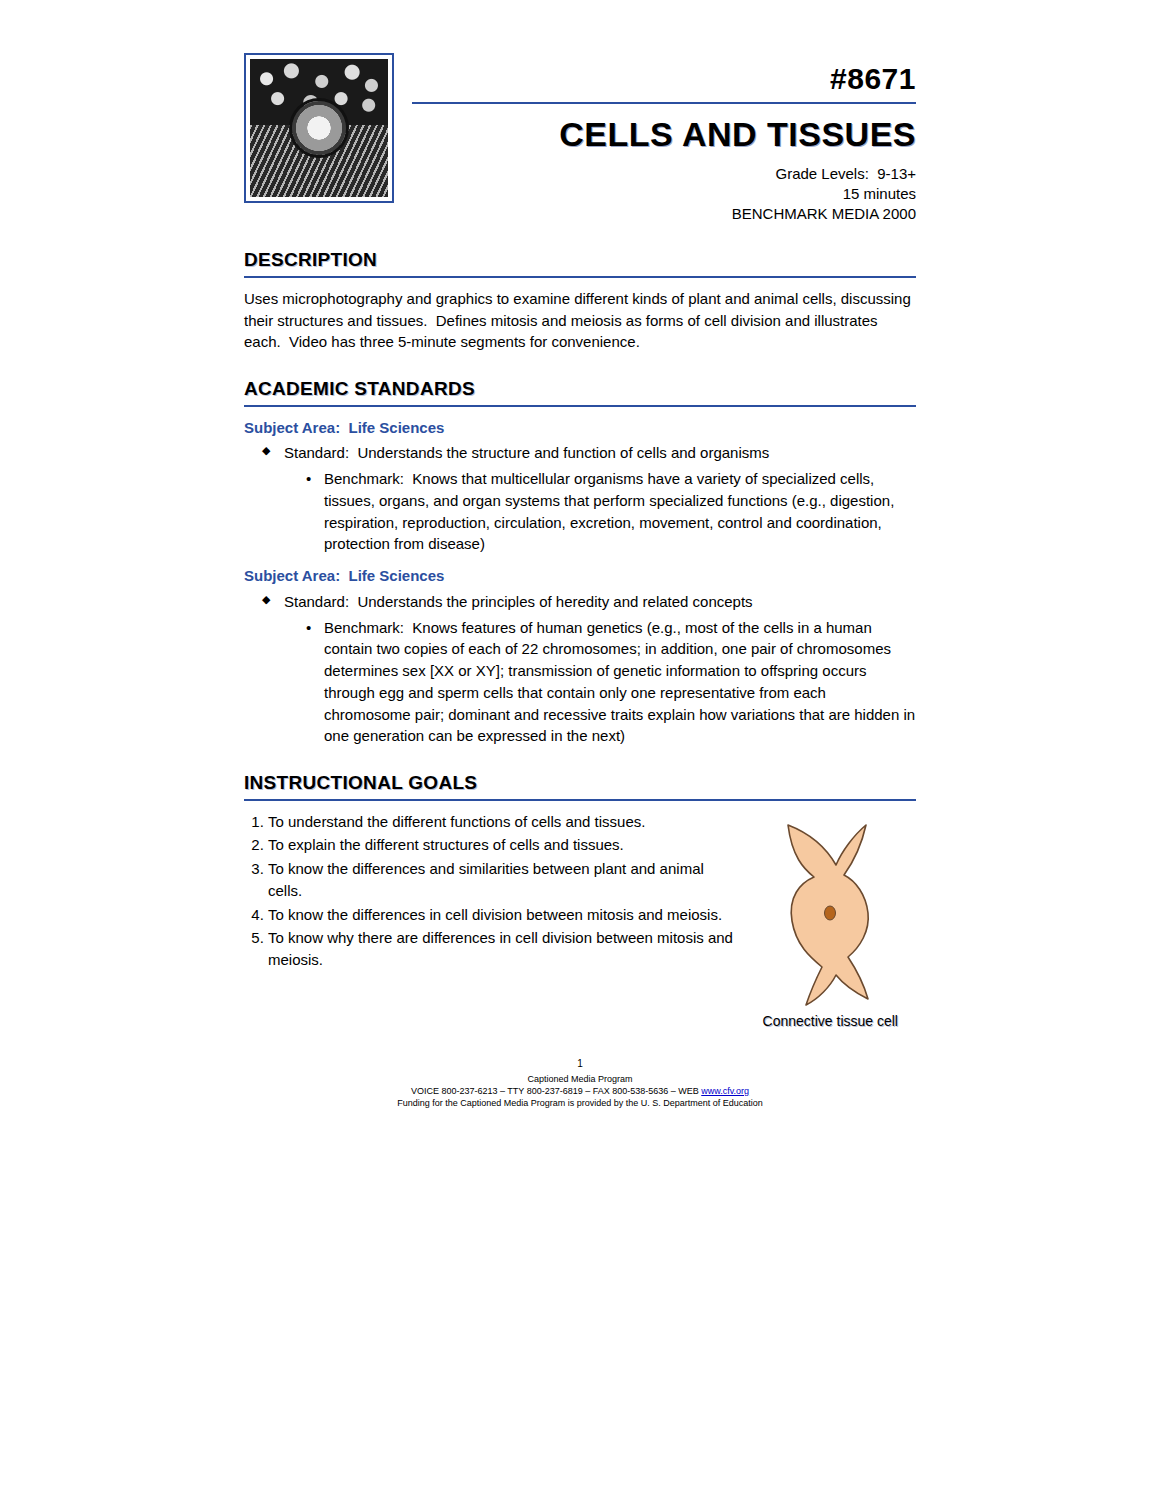#8671
CELLS AND TISSUES
Grade Levels: 9-13+
15 minutes
BENCHMARK MEDIA 2000
DESCRIPTION
Uses microphotography and graphics to examine different kinds of plant and animal cells, discussing their structures and tissues. Defines mitosis and meiosis as forms of cell division and illustrates each. Video has three 5-minute segments for convenience.
ACADEMIC STANDARDS
Subject Area: Life Sciences
Standard: Understands the structure and function of cells and organisms
Benchmark: Knows that multicellular organisms have a variety of specialized cells, tissues, organs, and organ systems that perform specialized functions (e.g., digestion, respiration, reproduction, circulation, excretion, movement, control and coordination, protection from disease)
Subject Area: Life Sciences
Standard: Understands the principles of heredity and related concepts
Benchmark: Knows features of human genetics (e.g., most of the cells in a human contain two copies of each of 22 chromosomes; in addition, one pair of chromosomes determines sex [XX or XY]; transmission of genetic information to offspring occurs through egg and sperm cells that contain only one representative from each chromosome pair; dominant and recessive traits explain how variations that are hidden in one generation can be expressed in the next)
INSTRUCTIONAL GOALS
To understand the different functions of cells and tissues.
To explain the different structures of cells and tissues.
To know the differences and similarities between plant and animal cells.
To know the differences in cell division between mitosis and meiosis.
To know why there are differences in cell division between mitosis and meiosis.
Connective tissue cell
1
Captioned Media Program
VOICE 800-237-6213 – TTY 800-237-6819 – FAX 800-538-5636 – WEB www.cfv.org
Funding for the Captioned Media Program is provided by the U. S. Department of Education